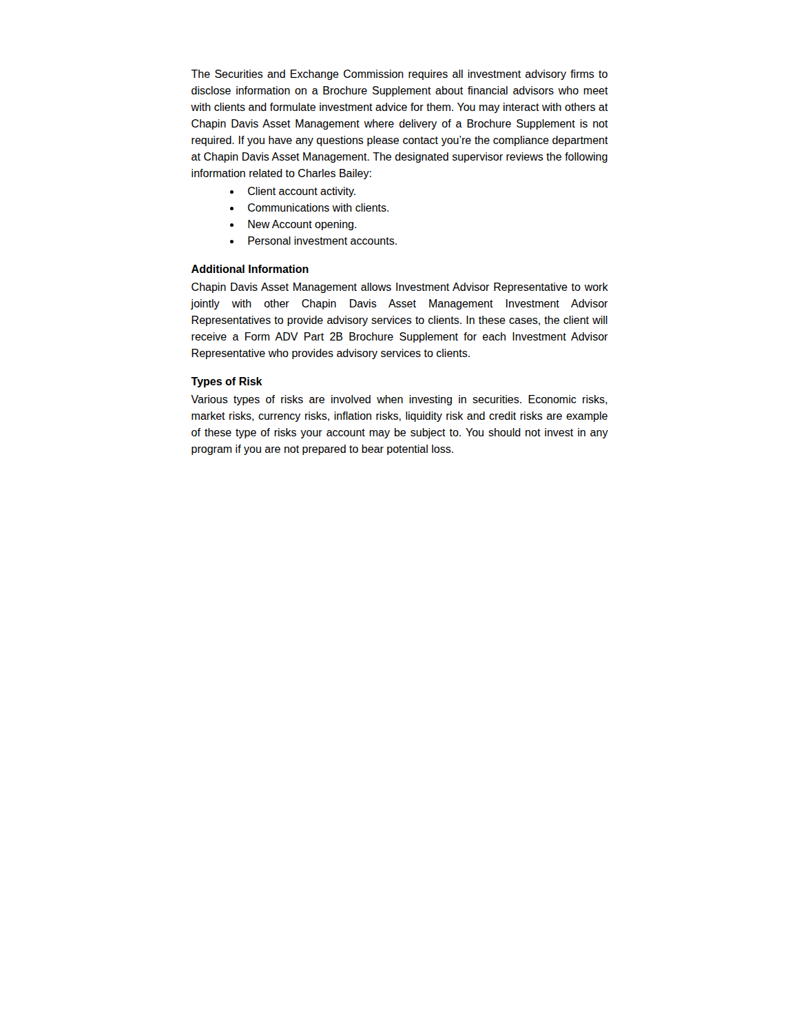The Securities and Exchange Commission requires all investment advisory firms to disclose information on a Brochure Supplement about financial advisors who meet with clients and formulate investment advice for them. You may interact with others at Chapin Davis Asset Management where delivery of a Brochure Supplement is not required. If you have any questions please contact you’re the compliance department at Chapin Davis Asset Management. The designated supervisor reviews the following information related to Charles Bailey:
Client account activity.
Communications with clients.
New Account opening.
Personal investment accounts.
Additional Information
Chapin Davis Asset Management allows Investment Advisor Representative to work jointly with other Chapin Davis Asset Management Investment Advisor Representatives to provide advisory services to clients. In these cases, the client will receive a Form ADV Part 2B Brochure Supplement for each Investment Advisor Representative who provides advisory services to clients.
Types of Risk
Various types of risks are involved when investing in securities. Economic risks, market risks, currency risks, inflation risks, liquidity risk and credit risks are example of these type of risks your account may be subject to. You should not invest in any program if you are not prepared to bear potential loss.